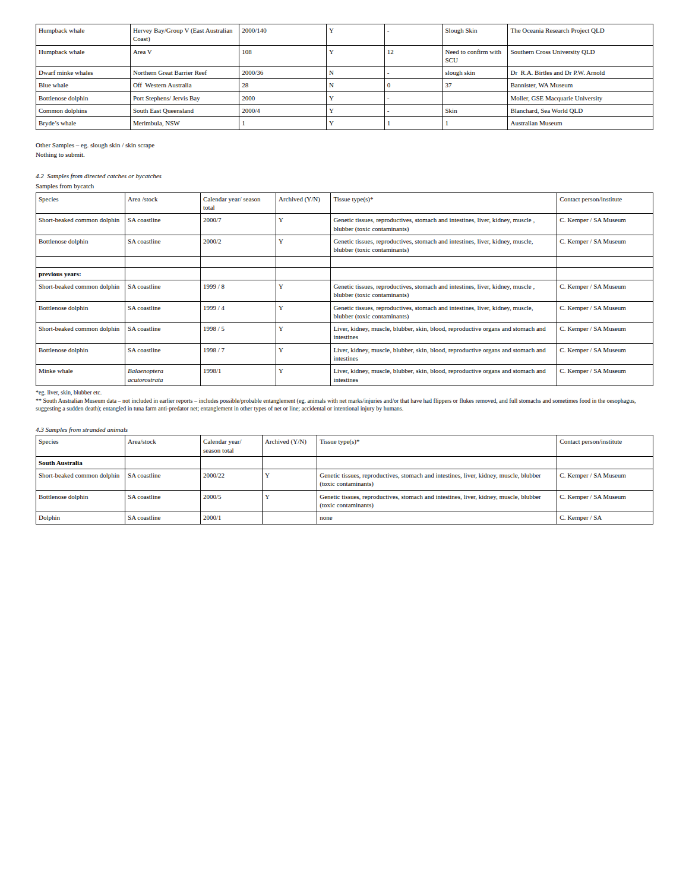| Humpback whale | Hervey Bay/Group V (East Australian Coast) | 2000/140 | Y | - | Slough Skin | The Oceania Research Project QLD |
| Humpback whale | Area V | 108 | Y | 12 | Need to confirm with SCU | Southern Cross University QLD |
| Dwarf minke whales | Northern Great Barrier Reef | 2000/36 | N | - | slough skin | Dr R.A. Birtles and Dr P.W. Arnold |
| Blue whale | Off Western Australia | 28 | N | 0 | 37 | Bannister, WA Museum |
| Bottlenose dolphin | Port Stephens/ Jervis Bay | 2000 | Y | - | | Moller, GSE Macquarie University |
| Common dolphins | South East Queensland | 2000/4 | Y | - | Skin | Blanchard, Sea World QLD |
| Bryde’s whale | Merimbula, NSW | 1 | Y | 1 | 1 | Australian Museum |
Other Samples – eg. slough skin / skin scrape
Nothing to submit.
4.2 Samples from directed catches or bycatches
Samples from bycatch
| Species | Area /stock | Calendar year/ season total | Archived (Y/N) | Tissue type(s)* | Contact person/institute |
| --- | --- | --- | --- | --- | --- |
| Short-beaked common dolphin | SA coastline | 2000/7 | Y | Genetic tissues, reproductives, stomach and intestines, liver, kidney, muscle , blubber (toxic contaminants) | C. Kemper / SA Museum |
| Bottlenose dolphin | SA coastline | 2000/2 | Y | Genetic tissues, reproductives, stomach and intestines, liver, kidney, muscle, blubber (toxic contaminants) | C. Kemper / SA Museum |
| previous years: | | | | | |
| Short-beaked common dolphin | SA coastline | 1999 / 8 | Y | Genetic tissues, reproductives, stomach and intestines, liver, kidney, muscle , blubber (toxic contaminants) | C. Kemper / SA Museum |
| Bottlenose dolphin | SA coastline | 1999 / 4 | Y | Genetic tissues, reproductives, stomach and intestines, liver, kidney, muscle, blubber (toxic contaminants) | C. Kemper / SA Museum |
| Short-beaked common dolphin | SA coastline | 1998 / 5 | Y | Liver, kidney, muscle, blubber, skin, blood, reproductive organs and stomach and intestines | C. Kemper / SA Museum |
| Bottlenose dolphin | SA coastline | 1998 / 7 | Y | Liver, kidney, muscle, blubber, skin, blood, reproductive organs and stomach and intestines | C. Kemper / SA Museum |
| Minke whale | Balaenoptera acutorostrata | 1998/1 | Y | Liver, kidney, muscle, blubber, skin, blood, reproductive organs and stomach and intestines | C. Kemper / SA Museum |
*eg. liver, skin, blubber etc.
** South Australian Museum data – not included in earlier reports – includes possible/probable entanglement (eg. animals with net marks/injuries and/or that have had flippers or flukes removed, and full stomachs and sometimes food in the oesophagus, suggesting a sudden death); entangled in tuna farm anti-predator net; entanglement in other types of net or line; accidental or intentional injury by humans.
4.3 Samples from stranded animals
| Species | Area/stock | Calendar year/ season total | Archived (Y/N) | Tissue type(s)* | Contact person/institute |
| --- | --- | --- | --- | --- | --- |
| South Australia | | | | | |
| Short-beaked common dolphin | SA coastline | 2000/22 | Y | Genetic tissues, reproductives, stomach and intestines, liver, kidney, muscle, blubber (toxic contaminants) | C. Kemper / SA Museum |
| Bottlenose dolphin | SA coastline | 2000/5 | Y | Genetic tissues, reproductives, stomach and intestines, liver, kidney, muscle, blubber (toxic contaminants) | C. Kemper / SA Museum |
| Dolphin | SA coastline | 2000/1 | | none | C. Kemper / SA |